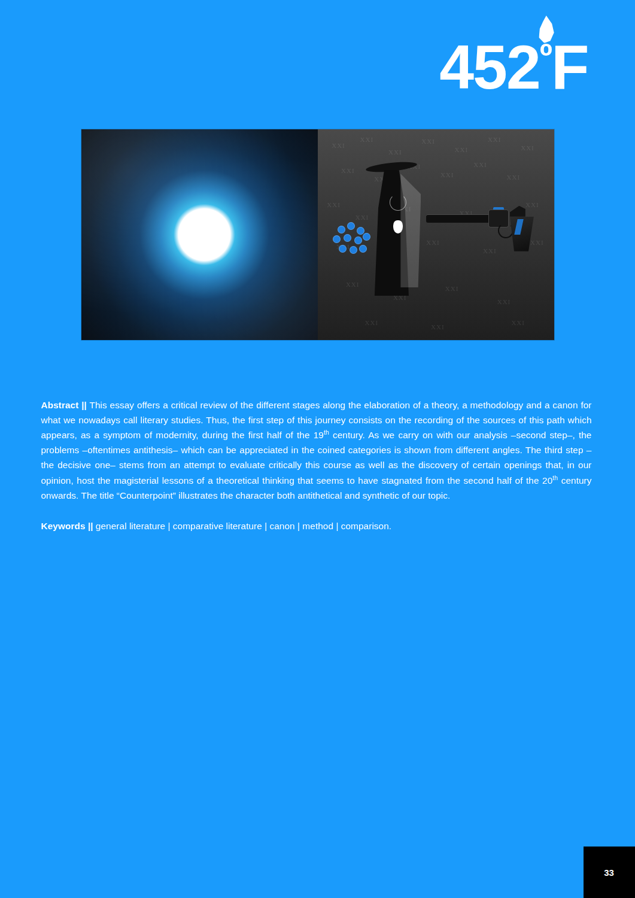452 º F
XXI XXI XXI XXI XXI XXI XXI XXI XXI XXI XXI XXI XXI XXI XXI XXI XXI XXI XXI XXI XXI XXI XXI XXI XXI XXI XXI XXI XXI XXI
XXI
Abstract || This essay offers a critical review of the different stages along the elaboration of a theory, a methodology and a canon for what we nowadays call literary studies. Thus, the first step of this journey consists on the recording of the sources of this path which appears, as a symptom of modernity, during the first half of the 19th century. As we carry on with our analysis –second step–, the problems –oftentimes antithesis– which can be appreciated in the coined categories is shown from different angles. The third step –the decisive one– stems from an attempt to evaluate critically this course as well as the discovery of certain openings that, in our opinion, host the magisterial lessons of a theoretical thinking that seems to have stagnated from the second half of the 20th century onwards. The title “Counterpoint” illustrates the character both antithetical and synthetic of our topic.
Keywords || general literature | comparative literature | canon | method | comparison.
33